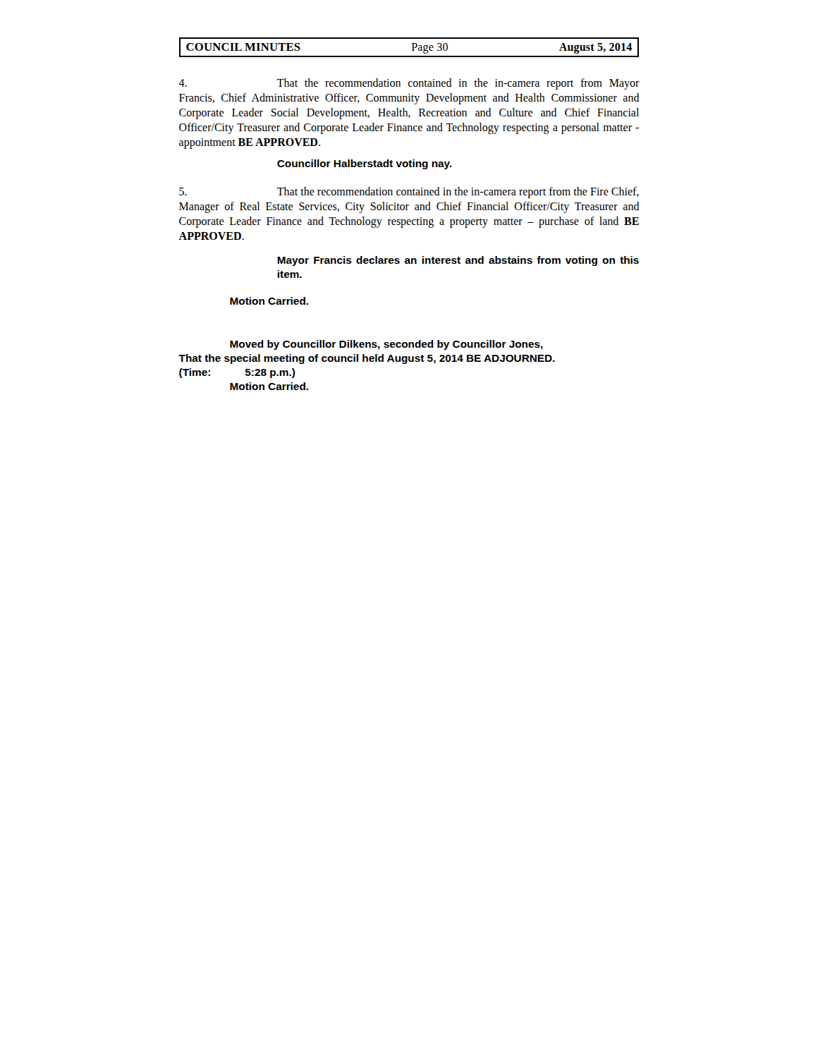Council Minutes Page 30 August 5, 2014
4. That the recommendation contained in the in-camera report from Mayor Francis, Chief Administrative Officer, Community Development and Health Commissioner and Corporate Leader Social Development, Health, Recreation and Culture and Chief Financial Officer/City Treasurer and Corporate Leader Finance and Technology respecting a personal matter - appointment BE APPROVED.
Councillor Halberstadt voting nay.
5. That the recommendation contained in the in-camera report from the Fire Chief, Manager of Real Estate Services, City Solicitor and Chief Financial Officer/City Treasurer and Corporate Leader Finance and Technology respecting a property matter – purchase of land BE APPROVED.
Mayor Francis declares an interest and abstains from voting on this item.
Motion Carried.
Moved by Councillor Dilkens, seconded by Councillor Jones,
That the special meeting of council held August 5, 2014 BE ADJOURNED.
(Time: 5:28 p.m.)
Motion Carried.